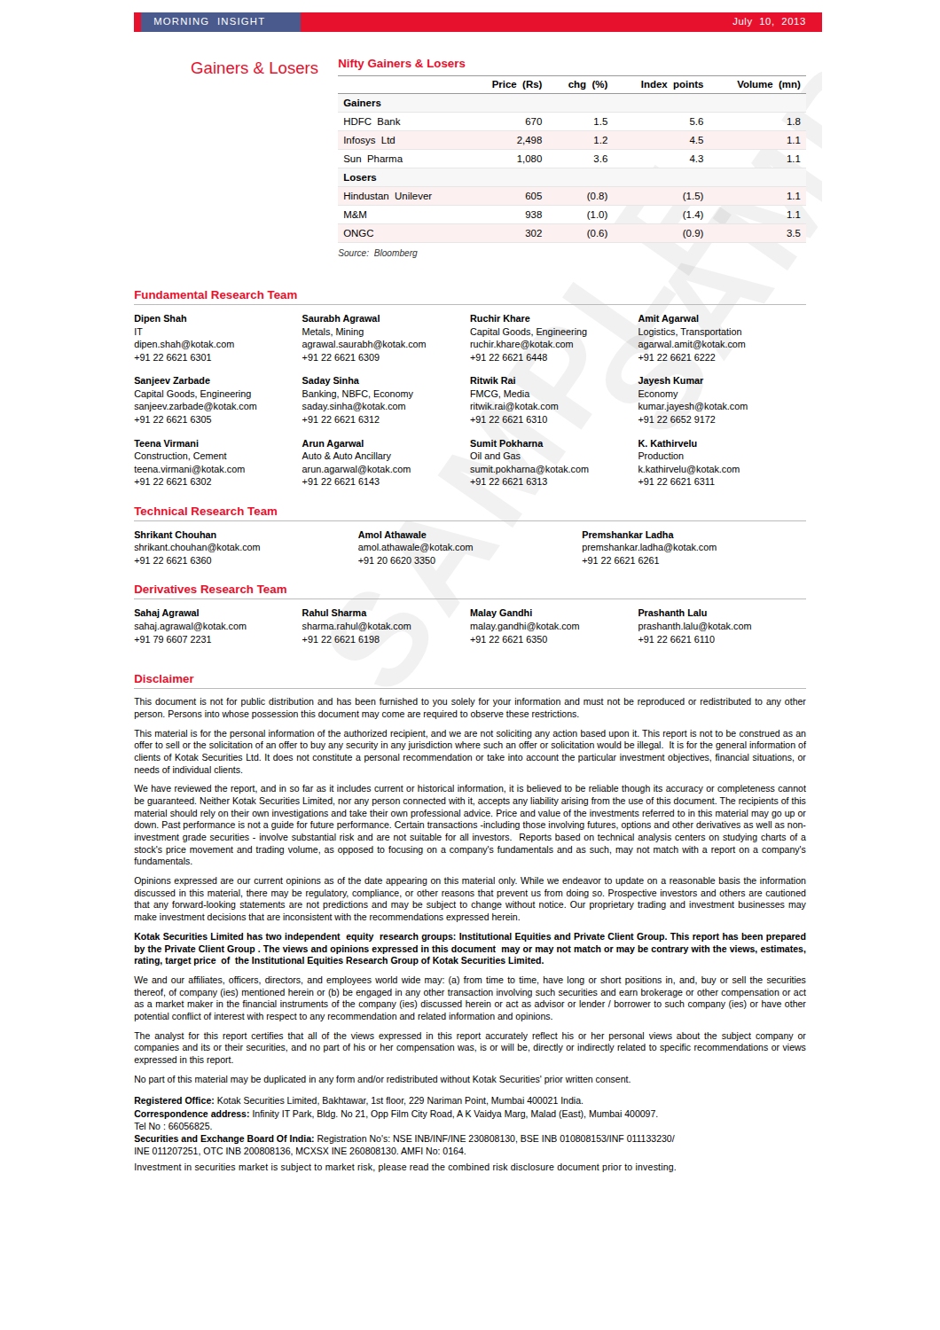MORNING INSIGHT
July 10, 2013
SAMPLE SAMPLE
Gainers & Losers
Nifty Gainers & Losers
| | Price (Rs) | chg (%) | Index points | Volume (mn) |
| --- | --- | --- | --- | --- |
| Gainers |
| HDFC Bank | 670 | 1.5 | 5.6 | 1.8 |
| Infosys Ltd | 2,498 | 1.2 | 4.5 | 1.1 |
| Sun Pharma | 1,080 | 3.6 | 4.3 | 1.1 |
| Losers |
| Hindustan Unilever | 605 | (0.8) | (1.5) | 1.1 |
| M&M | 938 | (1.0) | (1.4) | 1.1 |
| ONGC | 302 | (0.6) | (0.9) | 3.5 |
Source: Bloomberg
Fundamental Research Team
Dipen Shah
IT
dipen.shah@kotak.com
+91 22 6621 6301
Saurabh Agrawal
Metals, Mining
agrawal.saurabh@kotak.com
+91 22 6621 6309
Ruchir Khare
Capital Goods, Engineering
ruchir.khare@kotak.com
+91 22 6621 6448
Amit Agarwal
Logistics, Transportation
agarwal.amit@kotak.com
+91 22 6621 6222
Sanjeev Zarbade
Capital Goods, Engineering
sanjeev.zarbade@kotak.com
+91 22 6621 6305
Saday Sinha
Banking, NBFC, Economy
saday.sinha@kotak.com
+91 22 6621 6312
Ritwik Rai
FMCG, Media
ritwik.rai@kotak.com
+91 22 6621 6310
Jayesh Kumar
Economy
kumar.jayesh@kotak.com
+91 22 6652 9172
Teena Virmani
Construction, Cement
teena.virmani@kotak.com
+91 22 6621 6302
Arun Agarwal
Auto & Auto Ancillary
arun.agarwal@kotak.com
+91 22 6621 6143
Sumit Pokharna
Oil and Gas
sumit.pokharna@kotak.com
+91 22 6621 6313
K. Kathirvelu
Production
k.kathirvelu@kotak.com
+91 22 6621 6311
Technical Research Team
Shrikant Chouhan
shrikant.chouhan@kotak.com
+91 22 6621 6360
Amol Athawale
amol.athawale@kotak.com
+91 20 6620 3350
Premshankar Ladha
premshankar.ladha@kotak.com
+91 22 6621 6261
Derivatives Research Team
Sahaj Agrawal
sahaj.agrawal@kotak.com
+91 79 6607 2231
Rahul Sharma
sharma.rahul@kotak.com
+91 22 6621 6198
Malay Gandhi
malay.gandhi@kotak.com
+91 22 6621 6350
Prashanth Lalu
prashanth.lalu@kotak.com
+91 22 6621 6110
Disclaimer
This document is not for public distribution and has been furnished to you solely for your information and must not be reproduced or redistributed to any other person. Persons into whose possession this document may come are required to observe these restrictions.
This material is for the personal information of the authorized recipient, and we are not soliciting any action based upon it. This report is not to be construed as an offer to sell or the solicitation of an offer to buy any security in any jurisdiction where such an offer or solicitation would be illegal. It is for the general information of clients of Kotak Securities Ltd. It does not constitute a personal recommendation or take into account the particular investment objectives, financial situations, or needs of individual clients.
We have reviewed the report, and in so far as it includes current or historical information, it is believed to be reliable though its accuracy or completeness cannot be guaranteed. Neither Kotak Securities Limited, nor any person connected with it, accepts any liability arising from the use of this document. The recipients of this material should rely on their own investigations and take their own professional advice. Price and value of the investments referred to in this material may go up or down. Past performance is not a guide for future performance. Certain transactions -including those involving futures, options and other derivatives as well as non-investment grade securities - involve substantial risk and are not suitable for all investors. Reports based on technical analysis centers on studying charts of a stock's price movement and trading volume, as opposed to focusing on a company's fundamentals and as such, may not match with a report on a company's fundamentals.
Opinions expressed are our current opinions as of the date appearing on this material only. While we endeavor to update on a reasonable basis the information discussed in this material, there may be regulatory, compliance, or other reasons that prevent us from doing so. Prospective investors and others are cautioned that any forward-looking statements are not predictions and may be subject to change without notice. Our proprietary trading and investment businesses may make investment decisions that are inconsistent with the recommendations expressed herein.
Kotak Securities Limited has two independent equity research groups: Institutional Equities and Private Client Group. This report has been prepared by the Private Client Group . The views and opinions expressed in this document may or may not match or may be contrary with the views, estimates, rating, target price of the Institutional Equities Research Group of Kotak Securities Limited.
We and our affiliates, officers, directors, and employees world wide may: (a) from time to time, have long or short positions in, and, buy or sell the securities thereof, of company (ies) mentioned herein or (b) be engaged in any other transaction involving such securities and earn brokerage or other compensation or act as a market maker in the financial instruments of the company (ies) discussed herein or act as advisor or lender / borrower to such company (ies) or have other potential conflict of interest with respect to any recommendation and related information and opinions.
The analyst for this report certifies that all of the views expressed in this report accurately reflect his or her personal views about the subject company or companies and its or their securities, and no part of his or her compensation was, is or will be, directly or indirectly related to specific recommendations or views expressed in this report.
No part of this material may be duplicated in any form and/or redistributed without Kotak Securities' prior written consent.
Registered Office: Kotak Securities Limited, Bakhtawar, 1st floor, 229 Nariman Point, Mumbai 400021 India.
Correspondence address: Infinity IT Park, Bldg. No 21, Opp Film City Road, A K Vaidya Marg, Malad (East), Mumbai 400097.
Tel No : 66056825.
Securities and Exchange Board Of India: Registration No's: NSE INB/INF/INE 230808130, BSE INB 010808153/INF 011133230/
INE 011207251, OTC INB 200808136, MCXSX INE 260808130. AMFI No: 0164.
Investment in securities market is subject to market risk, please read the combined risk disclosure document prior to investing.